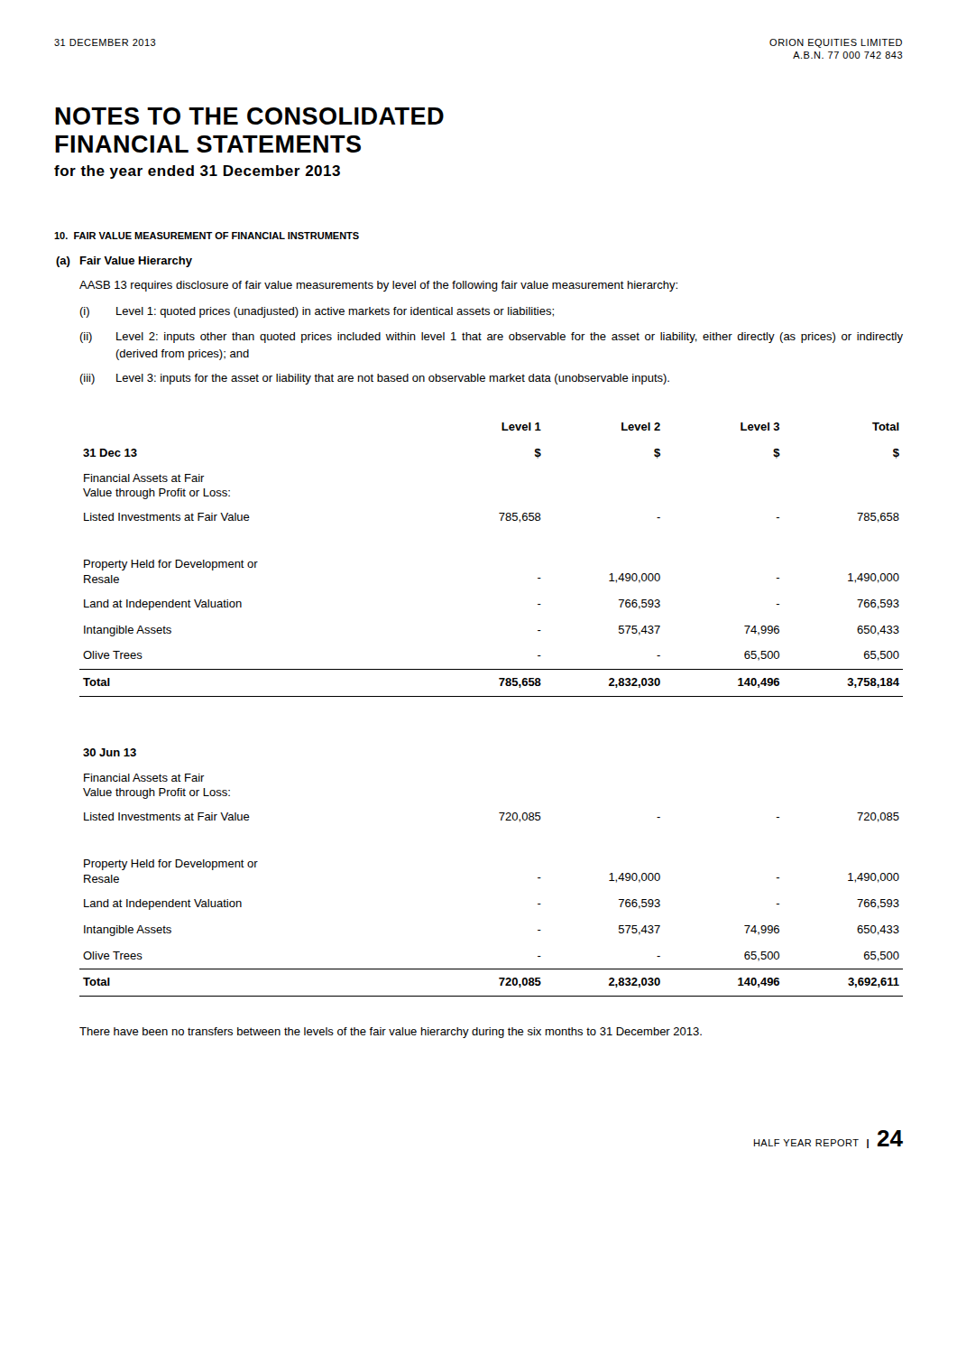31 DECEMBER 2013
ORION EQUITIES LIMITED
A.B.N. 77 000 742 843
NOTES TO THE CONSOLIDATED
FINANCIAL STATEMENTS for the year ended 31 December 2013
10. FAIR VALUE MEASUREMENT OF FINANCIAL INSTRUMENTS
(a) Fair Value Hierarchy
AASB 13 requires disclosure of fair value measurements by level of the following fair value measurement hierarchy:
(i) Level 1: quoted prices (unadjusted) in active markets for identical assets or liabilities;
(ii) Level 2: inputs other than quoted prices included within level 1 that are observable for the asset or liability, either directly (as prices) or indirectly (derived from prices); and
(iii) Level 3: inputs for the asset or liability that are not based on observable market data (unobservable inputs).
| | Level 1 | Level 2 | Level 3 | Total |
| --- | --- | --- | --- | --- |
| 31 Dec 13 | $ | $ | $ | $ |
| Financial Assets at Fair Value through Profit or Loss: | | | | |
| Listed Investments at Fair Value | 785,658 | - | - | 785,658 |
| Property Held for Development or Resale | - | 1,490,000 | - | 1,490,000 |
| Land at Independent Valuation | - | 766,593 | - | 766,593 |
| Intangible Assets | - | 575,437 | 74,996 | 650,433 |
| Olive Trees | - | - | 65,500 | 65,500 |
| Total | 785,658 | 2,832,030 | 140,496 | 3,758,184 |
| 30 Jun 13 | | | | |
| Financial Assets at Fair Value through Profit or Loss: | | | | |
| Listed Investments at Fair Value | 720,085 | - | - | 720,085 |
| Property Held for Development or Resale | - | 1,490,000 | - | 1,490,000 |
| Land at Independent Valuation | - | 766,593 | - | 766,593 |
| Intangible Assets | - | 575,437 | 74,996 | 650,433 |
| Olive Trees | - | - | 65,500 | 65,500 |
| Total | 720,085 | 2,832,030 | 140,496 | 3,692,611 |
There have been no transfers between the levels of the fair value hierarchy during the six months to 31 December 2013.
HALF YEAR REPORT | 24